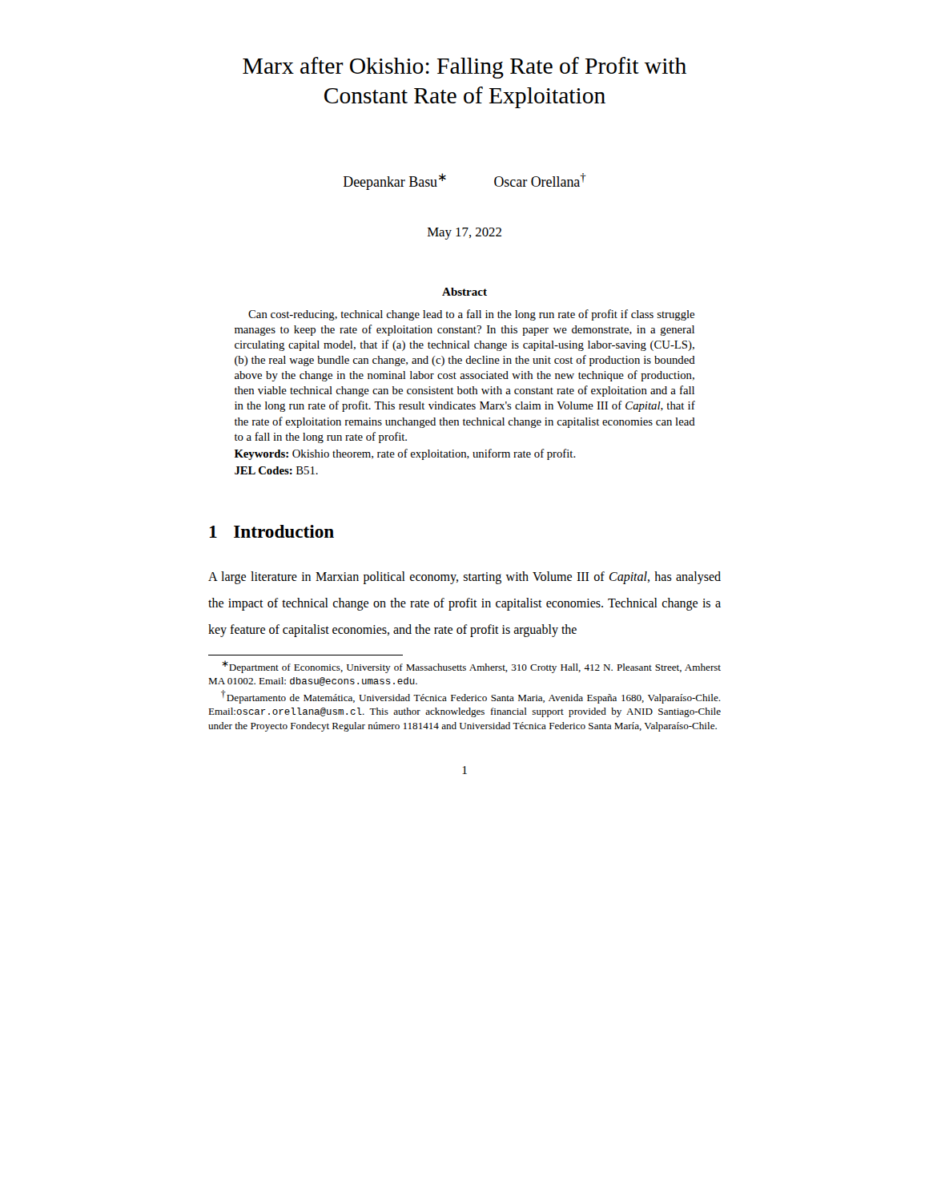Marx after Okishio: Falling Rate of Profit with
Constant Rate of Exploitation
Deepankar Basu∗ Oscar Orellana†
May 17, 2022
Abstract
Can cost-reducing, technical change lead to a fall in the long run rate of profit if class struggle manages to keep the rate of exploitation constant? In this paper we demonstrate, in a general circulating capital model, that if (a) the technical change is capital-using labor-saving (CU-LS), (b) the real wage bundle can change, and (c) the decline in the unit cost of production is bounded above by the change in the nominal labor cost associated with the new technique of production, then viable technical change can be consistent both with a constant rate of exploitation and a fall in the long run rate of profit. This result vindicates Marx's claim in Volume III of Capital, that if the rate of exploitation remains unchanged then technical change in capitalist economies can lead to a fall in the long run rate of profit.
Keywords: Okishio theorem, rate of exploitation, uniform rate of profit.
JEL Codes: B51.
1 Introduction
A large literature in Marxian political economy, starting with Volume III of Capital, has analysed the impact of technical change on the rate of profit in capitalist economies. Technical change is a key feature of capitalist economies, and the rate of profit is arguably the
∗Department of Economics, University of Massachusetts Amherst, 310 Crotty Hall, 412 N. Pleasant Street, Amherst MA 01002. Email: dbasu@econs.umass.edu.
†Departamento de Matemática, Universidad Técnica Federico Santa Maria, Avenida España 1680, Valparaíso-Chile. Email:oscar.orellana@usm.cl. This author acknowledges financial support provided by ANID Santiago-Chile under the Proyecto Fondecyt Regular número 1181414 and Universidad Técnica Federico Santa María, Valparaíso-Chile.
1